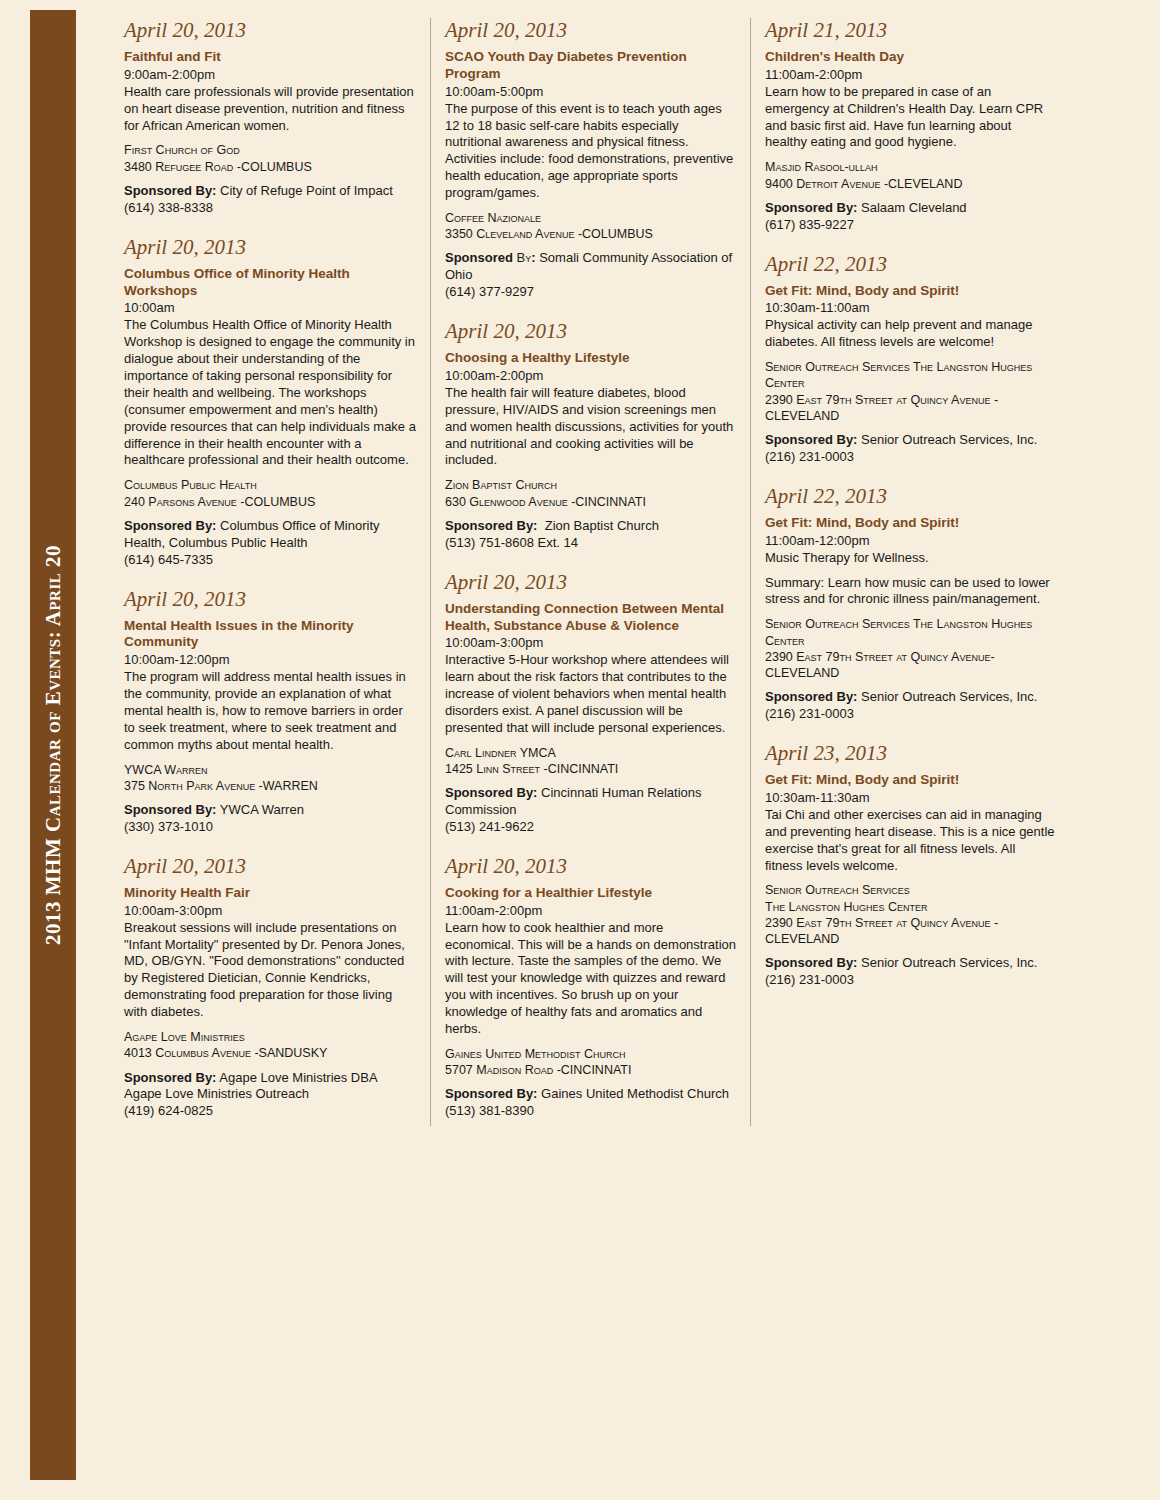2013 MHM Calendar of Events: April 20
April 20, 2013
Faithful and Fit
9:00am-2:00pm
Health care professionals will provide presentation on heart disease prevention, nutrition and fitness for African American women.
First Church of God
3480 Refugee Road -COLUMBUS
Sponsored By: City of Refuge Point of Impact
(614) 338-8338
April 20, 2013
Columbus Office of Minority Health Workshops
10:00am
The Columbus Health Office of Minority Health Workshop is designed to engage the community in dialogue about their understanding of the importance of taking personal responsibility for their health and wellbeing. The workshops (consumer empowerment and men's health) provide resources that can help individuals make a difference in their health encounter with a healthcare professional and their health outcome.
Columbus Public Health
240 Parsons Avenue -COLUMBUS
Sponsored By: Columbus Office of Minority Health, Columbus Public Health
(614) 645-7335
April 20, 2013
Mental Health Issues in the Minority Community
10:00am-12:00pm
The program will address mental health issues in the community, provide an explanation of what mental health is, how to remove barriers in order to seek treatment, where to seek treatment and common myths about mental health.
YWCA Warren
375 North Park Avenue -WARREN
Sponsored By: YWCA Warren
(330) 373-1010
April 20, 2013
Minority Health Fair
10:00am-3:00pm
Breakout sessions will include presentations on "Infant Mortality" presented by Dr. Penora Jones, MD, OB/GYN. "Food demonstrations" conducted by Registered Dietician, Connie Kendricks, demonstrating food preparation for those living with diabetes.
Agape Love Ministries
4013 Columbus Avenue -SANDUSKY
Sponsored By: Agape Love Ministries DBA Agape Love Ministries Outreach
(419) 624-0825
April 20, 2013
SCAO Youth Day Diabetes Prevention Program
10:00am-5:00pm
The purpose of this event is to teach youth ages 12 to 18 basic self-care habits especially nutritional awareness and physical fitness. Activities include: food demonstrations, preventive health education, age appropriate sports program/games.
Coffee Nazionale
3350 Cleveland Avenue -COLUMBUS
Sponsored By: Somali Community Association of Ohio
(614) 377-9297
April 20, 2013
Choosing a Healthy Lifestyle
10:00am-2:00pm
The health fair will feature diabetes, blood pressure, HIV/AIDS and vision screenings men and women health discussions, activities for youth and nutritional and cooking activities will be included.
Zion Baptist Church
630 Glenwood Avenue -CINCINNATI
Sponsored By: Zion Baptist Church
(513) 751-8608 Ext. 14
April 20, 2013
Understanding Connection Between Mental Health, Substance Abuse & Violence
10:00am-3:00pm
Interactive 5-Hour workshop where attendees will learn about the risk factors that contributes to the increase of violent behaviors when mental health disorders exist. A panel discussion will be presented that will include personal experiences.
Carl Lindner YMCA
1425 Linn Street -CINCINNATI
Sponsored By: Cincinnati Human Relations Commission
(513) 241-9622
April 20, 2013
Cooking for a Healthier Lifestyle
11:00am-2:00pm
Learn how to cook healthier and more economical. This will be a hands on demonstration with lecture. Taste the samples of the demo. We will test your knowledge with quizzes and reward you with incentives. So brush up on your knowledge of healthy fats and aromatics and herbs.
Gaines United Methodist Church
5707 Madison Road -CINCINNATI
Sponsored By: Gaines United Methodist Church
(513) 381-8390
April 21, 2013
Children's Health Day
11:00am-2:00pm
Learn how to be prepared in case of an emergency at Children's Health Day. Learn CPR and basic first aid. Have fun learning about healthy eating and good hygiene.
Masjid Rasool-ullah
9400 Detroit Avenue -CLEVELAND
Sponsored By: Salaam Cleveland
(617) 835-9227
April 22, 2013
Get Fit: Mind, Body and Spirit!
10:30am-11:00am
Physical activity can help prevent and manage diabetes. All fitness levels are welcome!
Senior Outreach Services The Langston Hughes Center
2390 East 79th Street at Quincy Avenue -CLEVELAND
Sponsored By: Senior Outreach Services, Inc.
(216) 231-0003
April 22, 2013
Get Fit: Mind, Body and Spirit!
11:00am-12:00pm
Music Therapy for Wellness.
Summary: Learn how music can be used to lower stress and for chronic illness pain/management.
Senior Outreach Services The Langston Hughes Center
2390 East 79th Street at Quincy Avenue-CLEVELAND
Sponsored By: Senior Outreach Services, Inc.
(216) 231-0003
April 23, 2013
Get Fit: Mind, Body and Spirit!
10:30am-11:30am
Tai Chi and other exercises can aid in managing and preventing heart disease. This is a nice gentle exercise that's great for all fitness levels. All fitness levels welcome.
Senior Outreach Services
The Langston Hughes Center
2390 East 79th Street at Quincy Avenue -CLEVELAND
Sponsored By: Senior Outreach Services, Inc.
(216) 231-0003